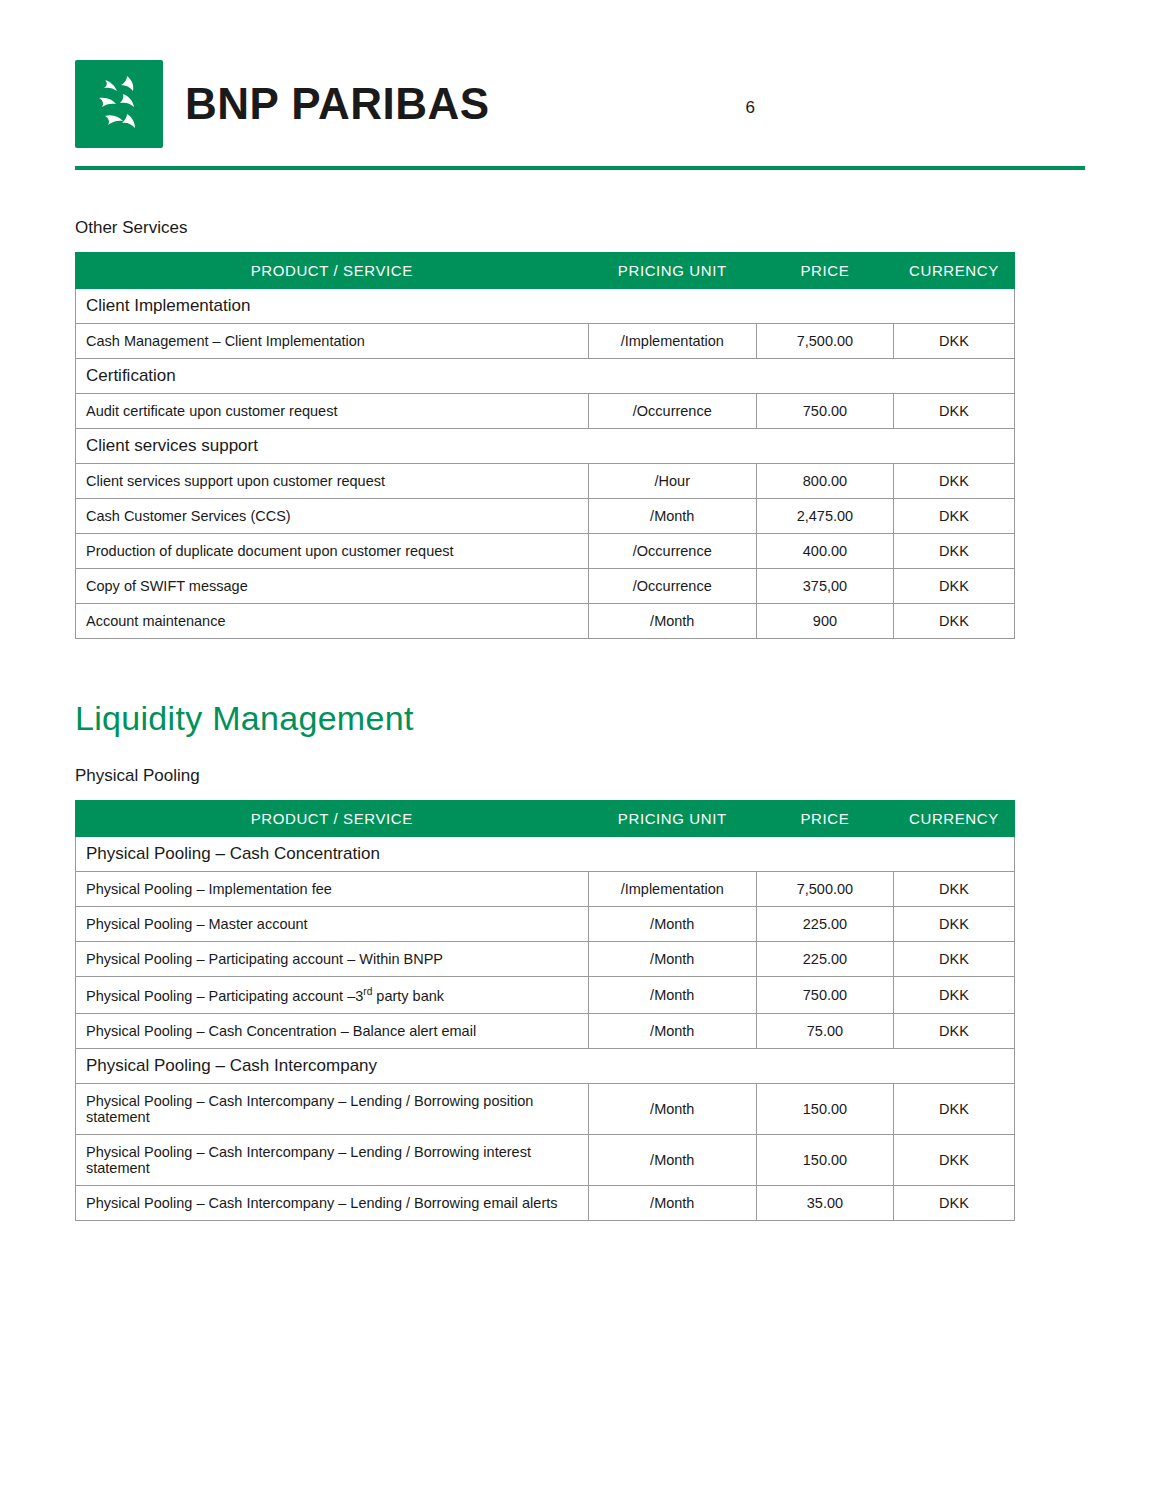BNP PARIBAS
6
Other Services
| PRODUCT / SERVICE | PRICING UNIT | PRICE | CURRENCY |
| --- | --- | --- | --- |
| Client Implementation |
| Cash Management – Client Implementation | /Implementation | 7,500.00 | DKK |
| Certification |
| Audit certificate upon customer request | /Occurrence | 750.00 | DKK |
| Client services support |
| Client services support upon customer request | /Hour | 800.00 | DKK |
| Cash Customer Services (CCS) | /Month | 2,475.00 | DKK |
| Production of duplicate document upon customer request | /Occurrence | 400.00 | DKK |
| Copy of SWIFT message | /Occurrence | 375,00 | DKK |
| Account maintenance | /Month | 900 | DKK |
Liquidity Management
Physical Pooling
| PRODUCT / SERVICE | PRICING UNIT | PRICE | CURRENCY |
| --- | --- | --- | --- |
| Physical Pooling – Cash Concentration |
| Physical Pooling – Implementation fee | /Implementation | 7,500.00 | DKK |
| Physical Pooling – Master account | /Month | 225.00 | DKK |
| Physical Pooling – Participating account – Within BNPP | /Month | 225.00 | DKK |
| Physical Pooling – Participating account –3 rd party bank | /Month | 750.00 | DKK |
| Physical Pooling – Cash Concentration – Balance alert email | /Month | 75.00 | DKK |
| Physical Pooling – Cash Intercompany |
| Physical Pooling – Cash Intercompany – Lending / Borrowing position statement | /Month | 150.00 | DKK |
| Physical Pooling – Cash Intercompany – Lending / Borrowing interest statement | /Month | 150.00 | DKK |
| Physical Pooling – Cash Intercompany – Lending / Borrowing email alerts | /Month | 35.00 | DKK |